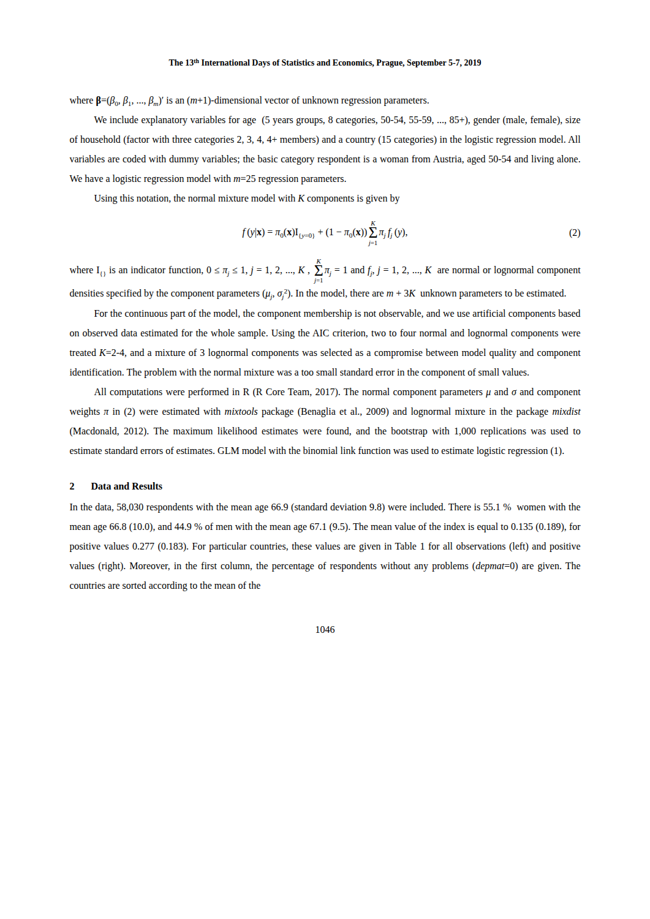The 13th International Days of Statistics and Economics, Prague, September 5-7, 2019
where β=(β0, β1, ..., βm)′ is an (m+1)-dimensional vector of unknown regression parameters.
We include explanatory variables for age (5 years groups, 8 categories, 50-54, 55-59, ..., 85+), gender (male, female), size of household (factor with three categories 2, 3, 4, 4+ members) and a country (15 categories) in the logistic regression model. All variables are coded with dummy variables; the basic category respondent is a woman from Austria, aged 50-54 and living alone. We have a logistic regression model with m=25 regression parameters.
Using this notation, the normal mixture model with K components is given by
f (y|x) = π0(x)I{y=0} + (1 − π0(x))KΣj=1 πj fj (y), (2)
where I{} is an indicator function, 0 ≤ πj ≤ 1, j = 1, 2, ..., K , KΣj=1 πj = 1 and fj, j = 1, 2, ..., K are normal or lognormal component densities specified by the component parameters (μj, σj2). In the model, there are m + 3K unknown parameters to be estimated.
For the continuous part of the model, the component membership is not observable, and we use artificial components based on observed data estimated for the whole sample. Using the AIC criterion, two to four normal and lognormal components were treated K=2-4, and a mixture of 3 lognormal components was selected as a compromise between model quality and component identification. The problem with the normal mixture was a too small standard error in the component of small values.
All computations were performed in R (R Core Team, 2017). The normal component parameters μ and σ and component weights π in (2) were estimated with mixtools package (Benaglia et al., 2009) and lognormal mixture in the package mixdist (Macdonald, 2012). The maximum likelihood estimates were found, and the bootstrap with 1,000 replications was used to estimate standard errors of estimates. GLM model with the binomial link function was used to estimate logistic regression (1).
2 Data and Results
In the data, 58,030 respondents with the mean age 66.9 (standard deviation 9.8) were included. There is 55.1 % women with the mean age 66.8 (10.0), and 44.9 % of men with the mean age 67.1 (9.5). The mean value of the index is equal to 0.135 (0.189), for positive values 0.277 (0.183). For particular countries, these values are given in Table 1 for all observations (left) and positive values (right). Moreover, in the first column, the percentage of respondents without any problems (depmat=0) are given. The countries are sorted according to the mean of the
1046